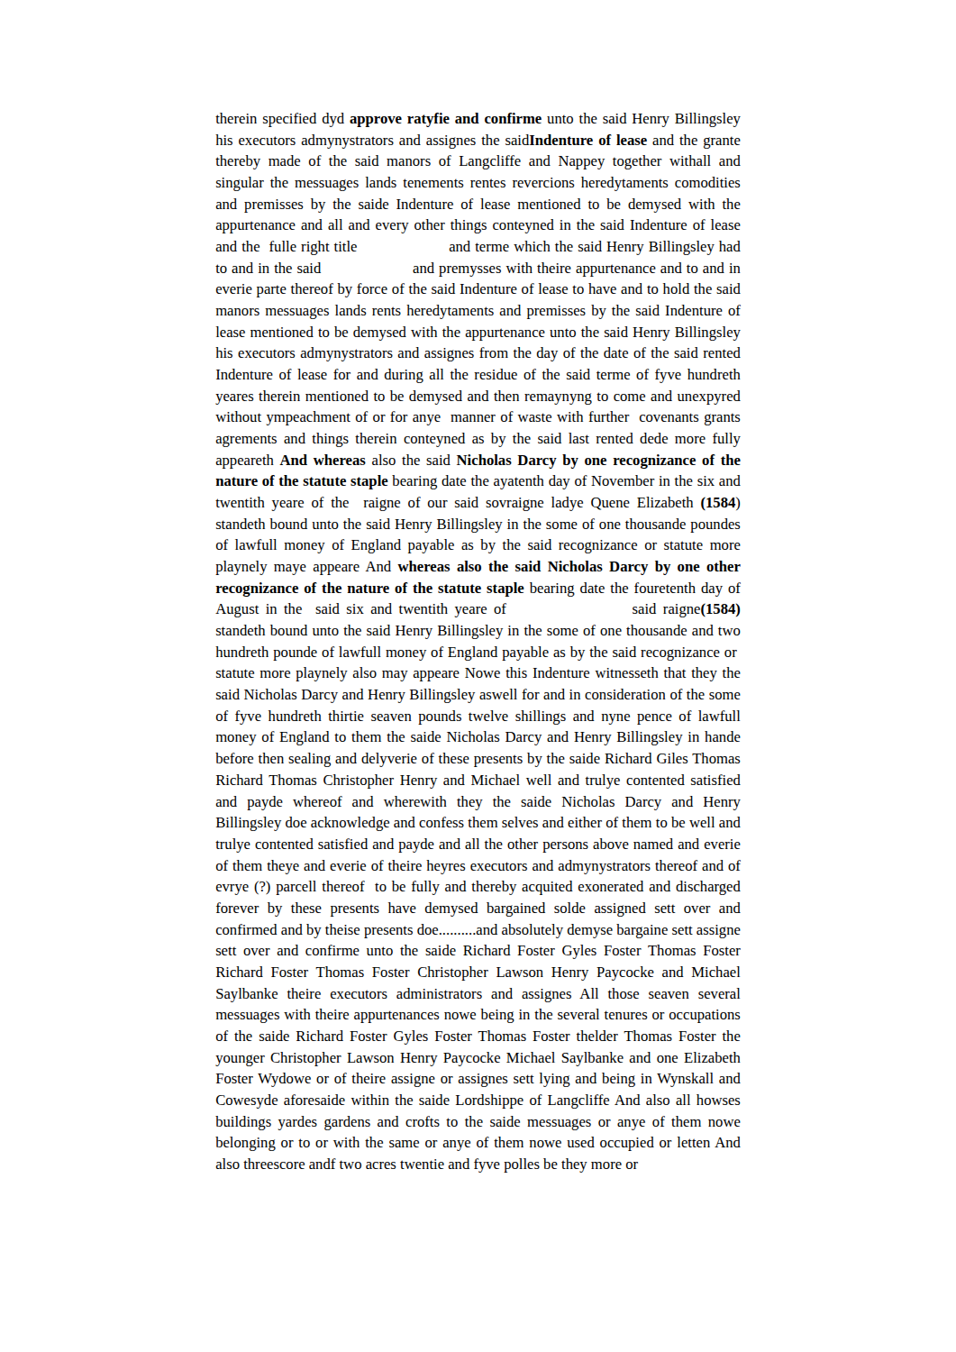therein specified dyd approve ratyfie and confirme unto the said Henry Billingsley his executors admynystrators and assignes the saidIndenture of lease and the grante thereby made of the said manors of Langcliffe and Nappey together withall and singular the messuages lands tenements rentes revercions heredytaments comodities and premisses by the saide Indenture of lease mentioned to be demysed with the appurtenance and all and every other things conteyned in the said Indenture of lease and the fulle right title and terme which the said Henry Billingsley had to and in the said and premysses with theire appurtenance and to and in everie parte thereof by force of the said Indenture of lease to have and to hold the said manors messuages lands rents heredytaments and premisses by the said Indenture of lease mentioned to be demysed with the appurtenance unto the said Henry Billingsley his executors admynystrators and assignes from the day of the date of the said rented Indenture of lease for and during all the residue of the said terme of fyve hundreth yeares therein mentioned to be demysed and then remaynyng to come and unexpyred without ympeachment of or for anye manner of waste with further covenants grants agrements and things therein conteyned as by the said last rented dede more fully appeareth And whereas also the said Nicholas Darcy by one recognizance of the nature of the statute staple bearing date the ayatenth day of November in the six and twentith yeare of the raigne of our said sovraigne ladye Quene Elizabeth (1584) standeth bound unto the said Henry Billingsley in the some of one thousande poundes of lawfull money of England payable as by the said recognizance or statute more playnely maye appeare And whereas also the said Nicholas Darcy by one other recognizance of the nature of the statute staple bearing date the fouretenth day of August in the said six and twentith yeare of said raigne(1584) standeth bound unto the said Henry Billingsley in the some of one thousande and two hundreth pounde of lawfull money of England payable as by the said recognizance or statute more playnely also may appeare Nowe this Indenture witnesseth that they the said Nicholas Darcy and Henry Billingsley aswell for and in consideration of the some of fyve hundreth thirtie seaven pounds twelve shillings and nyne pence of lawfull money of England to them the saide Nicholas Darcy and Henry Billingsley in hande before then sealing and delyverie of these presents by the saide Richard Giles Thomas Richard Thomas Christopher Henry and Michael well and trulye contented satisfied and payde whereof and wherewith they the saide Nicholas Darcy and Henry Billingsley doe acknowledge and confess them selves and either of them to be well and trulye contented satisfied and payde and all the other persons above named and everie of them theye and everie of theire heyres executors and admynystrators thereof and of evrye (?) parcell thereof to be fully and thereby acquited exonerated and discharged forever by these presents have demysed bargained solde assigned sett over and confirmed and by theise presents doe..........and absolutely demyse bargaine sett assigne sett over and confirme unto the saide Richard Foster Gyles Foster Thomas Foster Richard Foster Thomas Foster Christopher Lawson Henry Paycocke and Michael Saylbanke theire executors administrators and assignes All those seaven several messuages with theire appurtenances nowe being in the several tenures or occupations of the saide Richard Foster Gyles Foster Thomas Foster thelder Thomas Foster the younger Christopher Lawson Henry Paycocke Michael Saylbanke and one Elizabeth Foster Wydowe or of theire assigne or assignes sett lying and being in Wynskall and Cowesyde aforesaide within the saide Lordshippe of Langcliffe And also all howses buildings yardes gardens and crofts to the saide messuages or anye of them nowe belonging or to or with the same or anye of them nowe used occupied or letten And also threescore andf two acres twentie and fyve polles be they more or